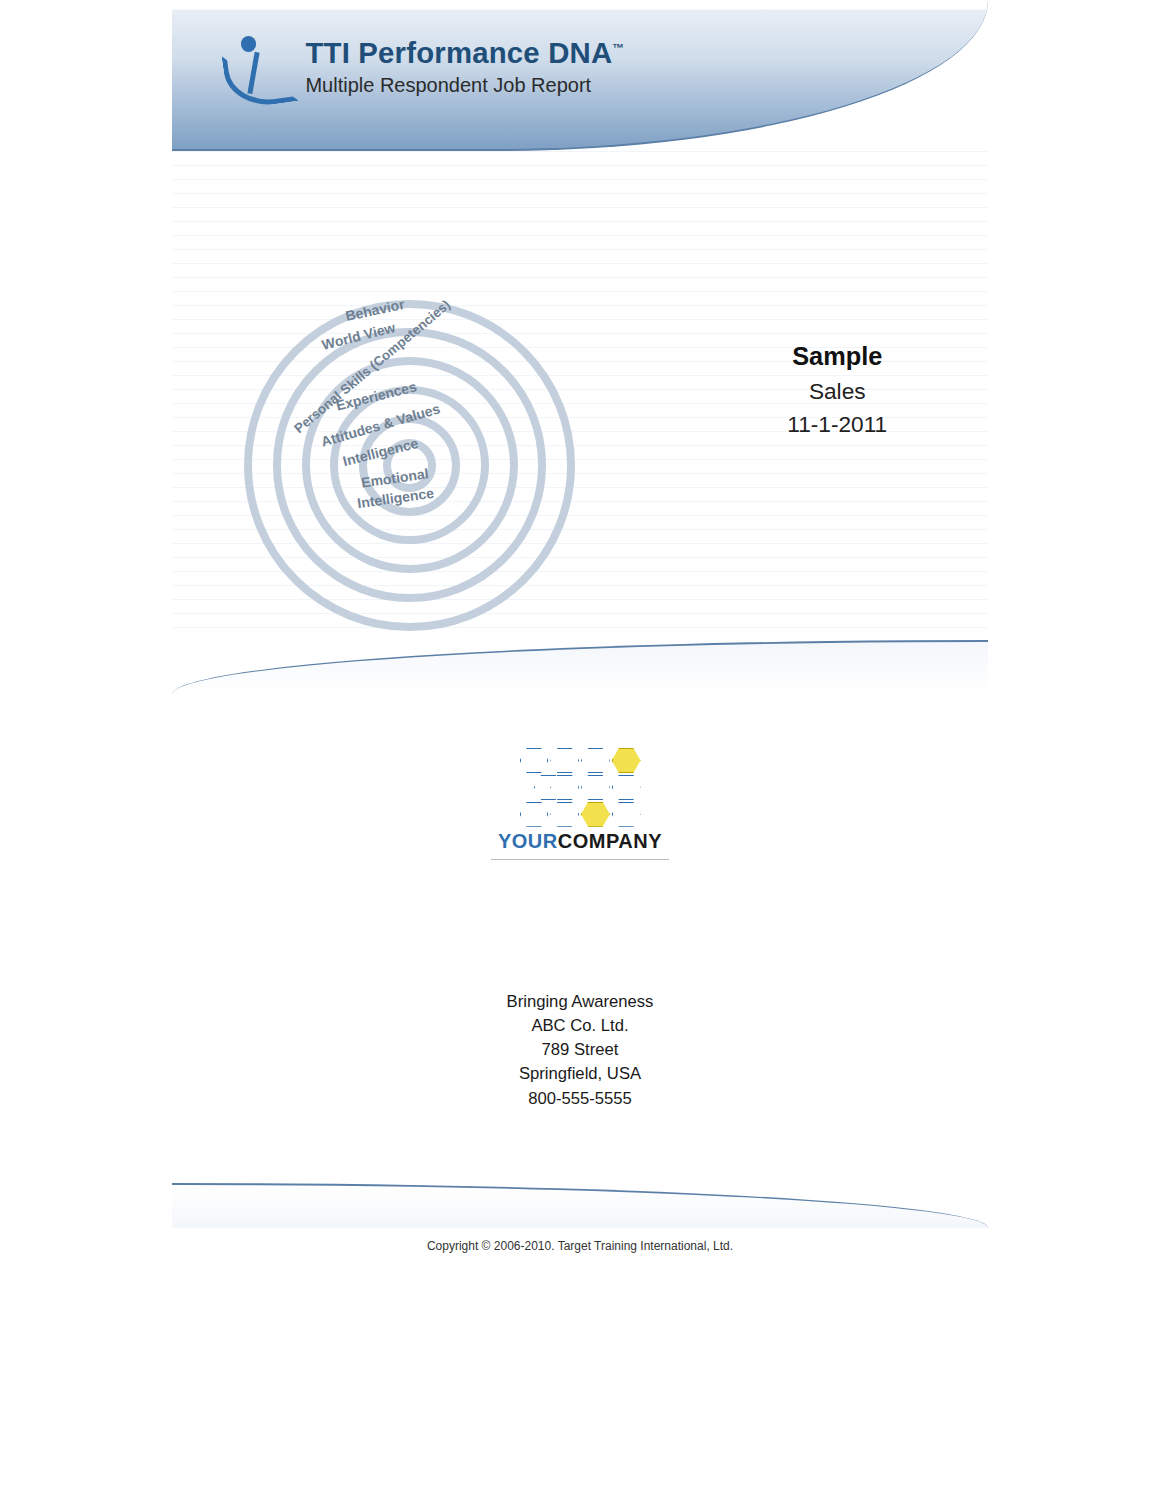TTI Performance DNA™
Multiple Respondent Job Report
Behavior World View Personal Skills (Competencies) Experiences Attitudes & Values Intelligence Emotional Intelligence
Sample
Sales
11-1-2011
YOUR COMPANY
Bringing Awareness
ABC Co. Ltd.
789 Street
Springfield, USA
800-555-5555
Copyright © 2006-2010. Target Training International, Ltd.